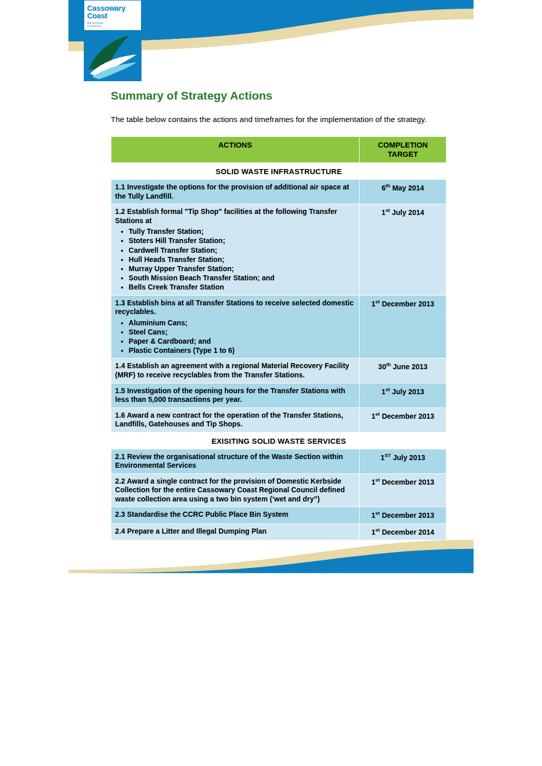Cassowary
Coast
REGIONAL
COUNCIL
Summary of Strategy Actions
The table below contains the actions and timeframes for the implementation of the strategy.
| ACTIONS | COMPLETION TARGET |
| --- | --- |
| SOLID WASTE INFRASTRUCTURE |
| 1.1 Investigate the options for the provision of additional air space at the Tully Landfill. | 6 th May 2014 |
| 1.2 Establish formal "Tip Shop" facilities at the following Transfer Stations at Tully Transfer Station; Stoters Hill Transfer Station; Cardwell Transfer Station; Hull Heads Transfer Station; Murray Upper Transfer Station; South Mission Beach Transfer Station; and Bells Creek Transfer Station | 1 st July 2014 |
| 1.3 Establish bins at all Transfer Stations to receive selected domestic recyclables. Aluminium Cans; Steel Cans; Paper & Cardboard; and Plastic Containers (Type 1 to 6) | 1 st December 2013 |
| 1.4 Establish an agreement with a regional Material Recovery Facility (MRF) to receive recyclables from the Transfer Stations. | 30 th June 2013 |
| 1.5 Investigation of the opening hours for the Transfer Stations with less than 5,000 transactions per year. | 1 st July 2013 |
| 1.6 Award a new contract for the operation of the Transfer Stations, Landfills, Gatehouses and Tip Shops. | 1 st December 2013 |
| EXISITING SOLID WASTE SERVICES |
| 2.1 Review the organisational structure of the Waste Section within Environmental Services | 1 ST July 2013 |
| 2.2 Award a single contract for the provision of Domestic Kerbside Collection for the entire Cassowary Coast Regional Council defined waste collection area using a two bin system (‘wet and dry”) | 1 st December 2013 |
| 2.3 Standardise the CCRC Public Place Bin System | 1 st December 2013 |
| 2.4 Prepare a Litter and Illegal Dumping Plan | 1 st December 2014 |